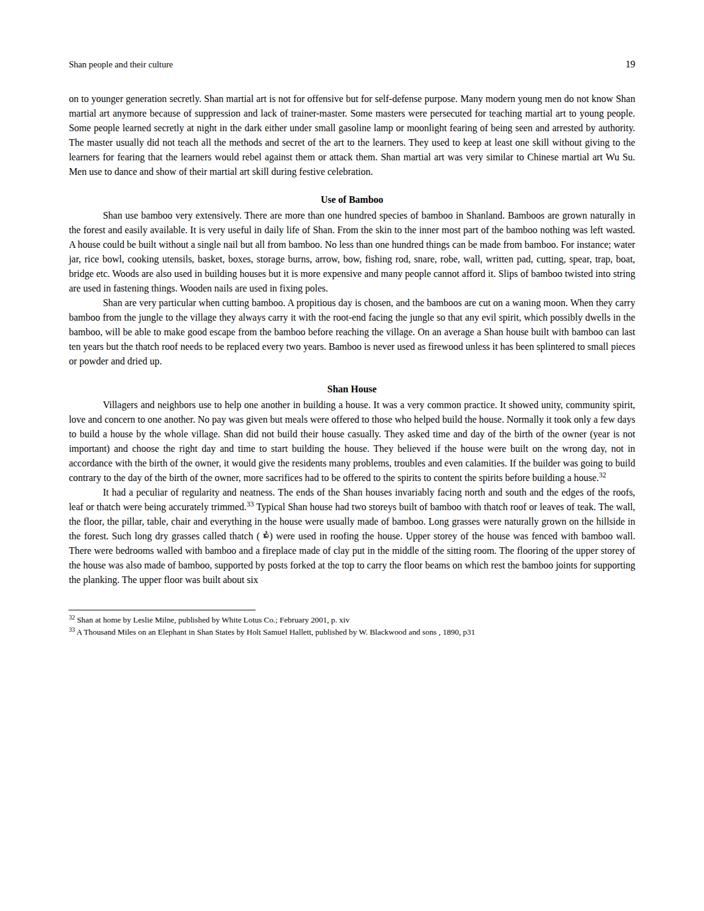Shan people and their culture 19
on to younger generation secretly. Shan martial art is not for offensive but for self-defense purpose. Many modern young men do not know Shan martial art anymore because of suppression and lack of trainer-master. Some masters were persecuted for teaching martial art to young people. Some people learned secretly at night in the dark either under small gasoline lamp or moonlight fearing of being seen and arrested by authority. The master usually did not teach all the methods and secret of the art to the learners. They used to keep at least one skill without giving to the learners for fearing that the learners would rebel against them or attack them. Shan martial art was very similar to Chinese martial art Wu Su. Men use to dance and show of their martial art skill during festive celebration.
Use of Bamboo
Shan use bamboo very extensively. There are more than one hundred species of bamboo in Shanland. Bamboos are grown naturally in the forest and easily available. It is very useful in daily life of Shan. From the skin to the inner most part of the bamboo nothing was left wasted. A house could be built without a single nail but all from bamboo. No less than one hundred things can be made from bamboo. For instance; water jar, rice bowl, cooking utensils, basket, boxes, storage burns, arrow, bow, fishing rod, snare, robe, wall, written pad, cutting, spear, trap, boat, bridge etc. Woods are also used in building houses but it is more expensive and many people cannot afford it. Slips of bamboo twisted into string are used in fastening things. Wooden nails are used in fixing poles.
Shan are very particular when cutting bamboo. A propitious day is chosen, and the bamboos are cut on a waning moon. When they carry bamboo from the jungle to the village they always carry it with the root-end facing the jungle so that any evil spirit, which possibly dwells in the bamboo, will be able to make good escape from the bamboo before reaching the village. On an average a Shan house built with bamboo can last ten years but the thatch roof needs to be replaced every two years. Bamboo is never used as firewood unless it has been splintered to small pieces or powder and dried up.
Shan House
Villagers and neighbors use to help one another in building a house. It was a very common practice. It showed unity, community spirit, love and concern to one another. No pay was given but meals were offered to those who helped build the house. Normally it took only a few days to build a house by the whole village. Shan did not build their house casually. They asked time and day of the birth of the owner (year is not important) and choose the right day and time to start building the house. They believed if the house were built on the wrong day, not in accordance with the birth of the owner, it would give the residents many problems, troubles and even calamities. If the builder was going to build contrary to the day of the birth of the owner, more sacrifices had to be offered to the spirits to content the spirits before building a house.32
It had a peculiar of regularity and neatness. The ends of the Shan houses invariably facing north and south and the edges of the roofs, leaf or thatch were being accurately trimmed.33 Typical Shan house had two storeys built of bamboo with thatch roof or leaves of teak. The wall, the floor, the pillar, table, chair and everything in the house were usually made of bamboo. Long grasses were naturally grown on the hillside in the forest. Such long dry grasses called thatch (ဓၢႆး) were used in roofing the house. Upper storey of the house was fenced with bamboo wall. There were bedrooms walled with bamboo and a fireplace made of clay put in the middle of the sitting room. The flooring of the upper storey of the house was also made of bamboo, supported by posts forked at the top to carry the floor beams on which rest the bamboo joints for supporting the planking. The upper floor was built about six
32 Shan at home by Leslie Milne, published by White Lotus Co.; February 2001, p. xiv
33 A Thousand Miles on an Elephant in Shan States by Holt Samuel Hallett, published by W. Blackwood and sons , 1890, p31